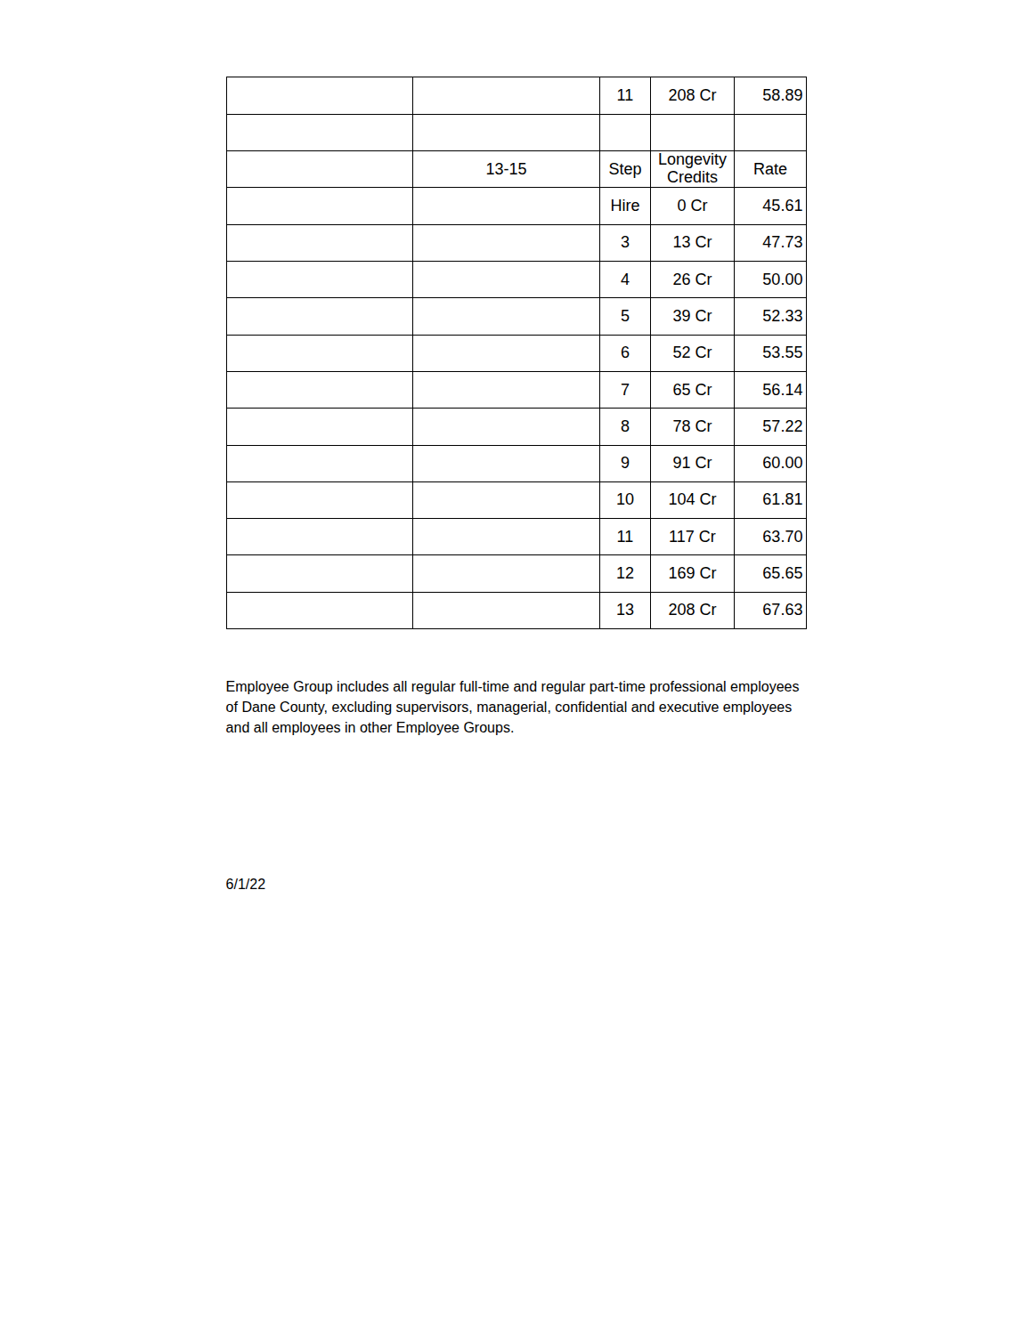| | | 11 | 208 Cr | 58.89 |
| | 13-15 | Step | Longevity Credits | Rate |
| | | Hire | 0 Cr | 45.61 |
| | | 3 | 13 Cr | 47.73 |
| | | 4 | 26 Cr | 50.00 |
| | | 5 | 39 Cr | 52.33 |
| | | 6 | 52 Cr | 53.55 |
| | | 7 | 65 Cr | 56.14 |
| | | 8 | 78 Cr | 57.22 |
| | | 9 | 91 Cr | 60.00 |
| | | 10 | 104 Cr | 61.81 |
| | | 11 | 117 Cr | 63.70 |
| | | 12 | 169 Cr | 65.65 |
| | | 13 | 208 Cr | 67.63 |
Employee Group includes all regular full-time and regular part-time professional employees of Dane County, excluding supervisors, managerial, confidential and executive employees and all employees in other Employee Groups.
6/1/22